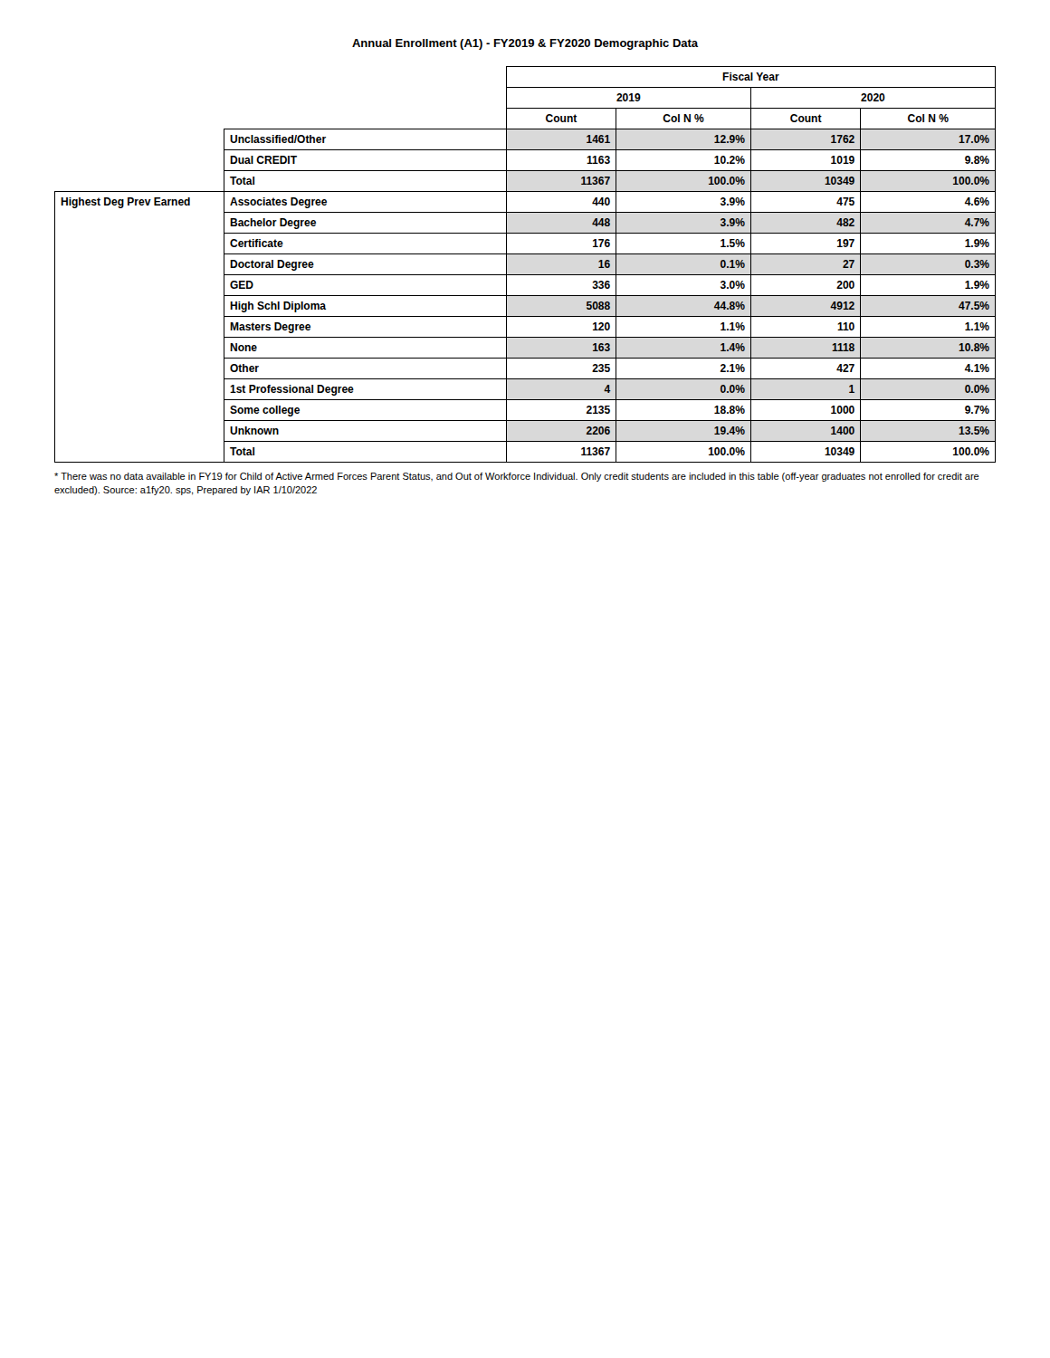Annual Enrollment (A1) - FY2019 & FY2020 Demographic Data
| | | Fiscal Year |
| --- | --- | --- |
| 2019 | 2020 |
| Count | Col N % | Count | Col N % |
| | Unclassified/Other | 1461 | 12.9% | 1762 | 17.0% |
| | Dual CREDIT | 1163 | 10.2% | 1019 | 9.8% |
| | Total | 11367 | 100.0% | 10349 | 100.0% |
| Highest Deg Prev Earned | Associates Degree | 440 | 3.9% | 475 | 4.6% |
| Bachelor Degree | 448 | 3.9% | 482 | 4.7% |
| Certificate | 176 | 1.5% | 197 | 1.9% |
| Doctoral Degree | 16 | 0.1% | 27 | 0.3% |
| GED | 336 | 3.0% | 200 | 1.9% |
| High Schl Diploma | 5088 | 44.8% | 4912 | 47.5% |
| Masters Degree | 120 | 1.1% | 110 | 1.1% |
| None | 163 | 1.4% | 1118 | 10.8% |
| Other | 235 | 2.1% | 427 | 4.1% |
| 1st Professional Degree | 4 | 0.0% | 1 | 0.0% |
| Some college | 2135 | 18.8% | 1000 | 9.7% |
| Unknown | 2206 | 19.4% | 1400 | 13.5% |
| Total | 11367 | 100.0% | 10349 | 100.0% |
* There was no data available in FY19 for Child of Active Armed Forces Parent Status, and Out of Workforce Individual. Only credit students are included in this table (off-year graduates not enrolled for credit are excluded). Source: a1fy20. sps, Prepared by IAR 1/10/2022